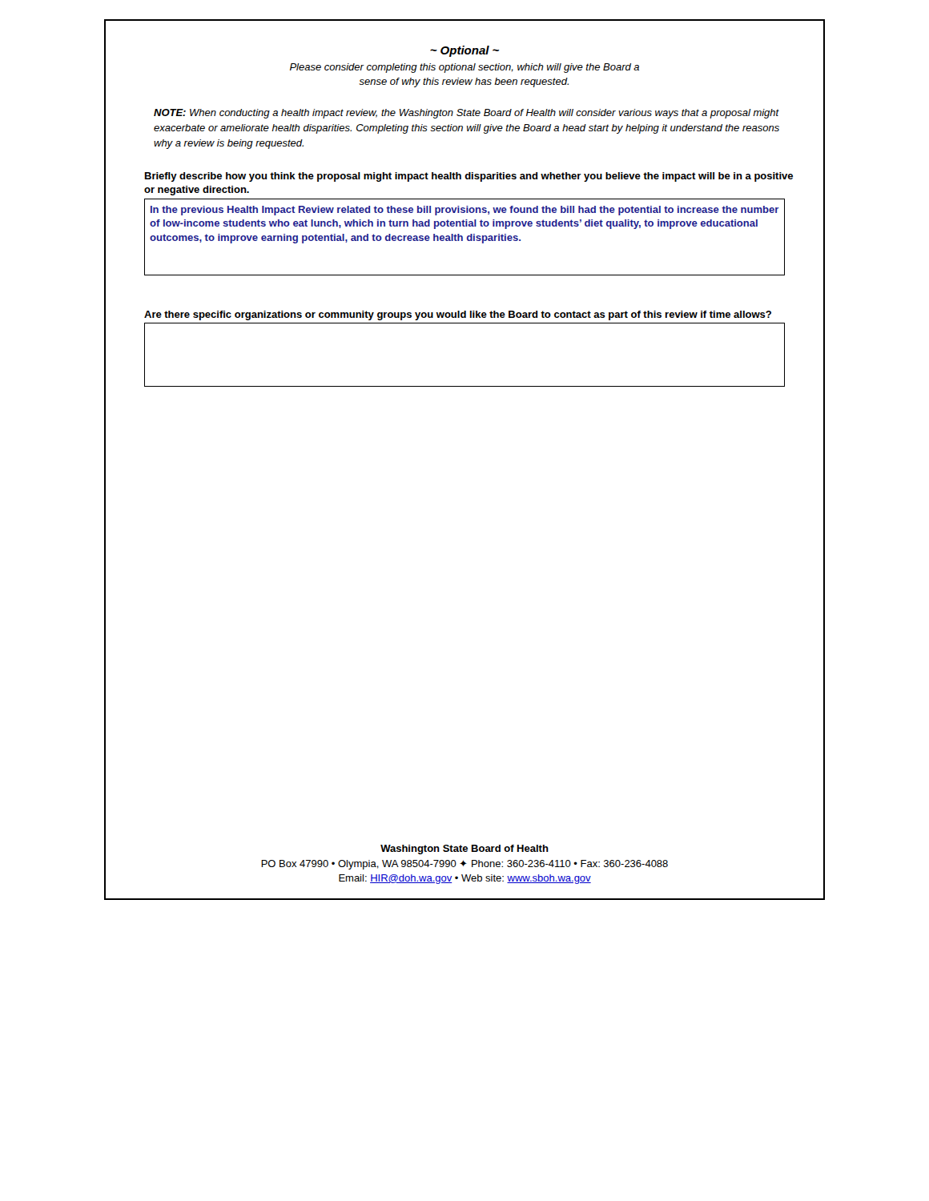~ Optional ~
Please consider completing this optional section, which will give the Board a
sense of why this review has been requested.
NOTE: When conducting a health impact review, the Washington State Board of Health will consider various ways that a proposal might exacerbate or ameliorate health disparities. Completing this section will give the Board a head start by helping it understand the reasons why a review is being requested.
Briefly describe how you think the proposal might impact health disparities and whether you believe the impact will be in a positive or negative direction.
In the previous Health Impact Review related to these bill provisions, we found the bill had the potential to increase the number of low-income students who eat lunch, which in turn had potential to improve students’ diet quality, to improve educational outcomes, to improve earning potential, and to decrease health disparities.
Are there specific organizations or community groups you would like the Board to contact as part of this review if time allows?
Washington State Board of Health
PO Box 47990 • Olympia, WA 98504-7990 ✦ Phone: 360-236-4110 • Fax: 360-236-4088
Email: HIR@doh.wa.gov • Web site: www.sboh.wa.gov